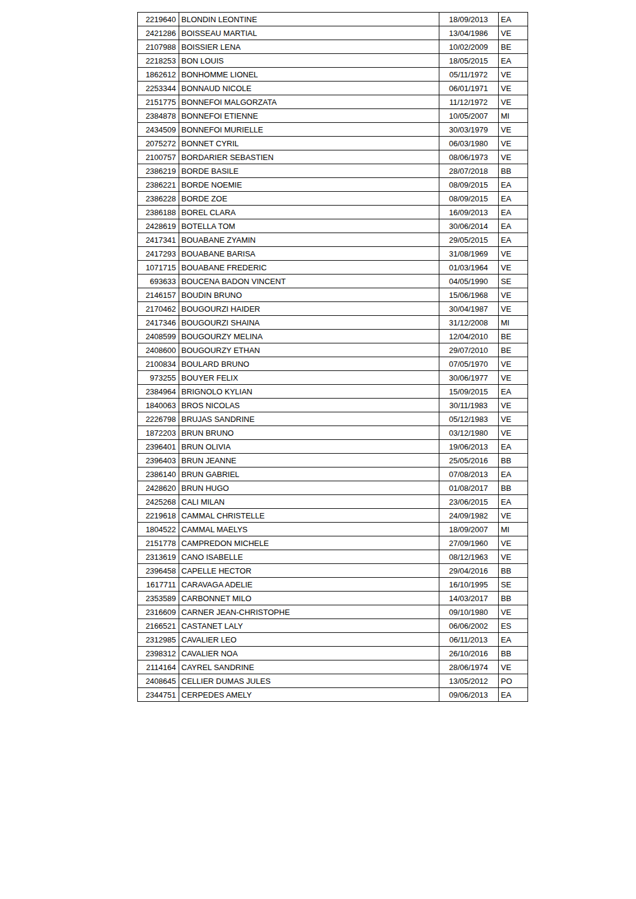| | 2219640 | BLONDIN LEONTINE | 18/09/2013 | EA |
| | 2421286 | BOISSEAU MARTIAL | 13/04/1986 | VE |
| | 2107988 | BOISSIER LENA | 10/02/2009 | BE |
| | 2218253 | BON LOUIS | 18/05/2015 | EA |
| | 1862612 | BONHOMME LIONEL | 05/11/1972 | VE |
| | 2253344 | BONNAUD NICOLE | 06/01/1971 | VE |
| | 2151775 | BONNEFOI MALGORZATA | 11/12/1972 | VE |
| | 2384878 | BONNEFOI ETIENNE | 10/05/2007 | MI |
| | 2434509 | BONNEFOI MURIELLE | 30/03/1979 | VE |
| | 2075272 | BONNET CYRIL | 06/03/1980 | VE |
| | 2100757 | BORDARIER SEBASTIEN | 08/06/1973 | VE |
| | 2386219 | BORDE BASILE | 28/07/2018 | BB |
| | 2386221 | BORDE NOEMIE | 08/09/2015 | EA |
| | 2386228 | BORDE ZOE | 08/09/2015 | EA |
| | 2386188 | BOREL CLARA | 16/09/2013 | EA |
| | 2428619 | BOTELLA TOM | 30/06/2014 | EA |
| | 2417341 | BOUABANE ZYAMIN | 29/05/2015 | EA |
| | 2417293 | BOUABANE BARISA | 31/08/1969 | VE |
| | 1071715 | BOUABANE FREDERIC | 01/03/1964 | VE |
| | 693633 | BOUCENA BADON VINCENT | 04/05/1990 | SE |
| | 2146157 | BOUDIN BRUNO | 15/06/1968 | VE |
| | 2170462 | BOUGOURZI HAIDER | 30/04/1987 | VE |
| | 2417346 | BOUGOURZI SHAINA | 31/12/2008 | MI |
| | 2408599 | BOUGOURZY MELINA | 12/04/2010 | BE |
| | 2408600 | BOUGOURZY ETHAN | 29/07/2010 | BE |
| | 2100834 | BOULARD BRUNO | 07/05/1970 | VE |
| | 973255 | BOUYER FELIX | 30/06/1977 | VE |
| | 2384964 | BRIGNOLO KYLIAN | 15/09/2015 | EA |
| | 1840063 | BROS NICOLAS | 30/11/1983 | VE |
| | 2226798 | BRUJAS SANDRINE | 05/12/1983 | VE |
| | 1872203 | BRUN BRUNO | 03/12/1980 | VE |
| | 2396401 | BRUN OLIVIA | 19/06/2013 | EA |
| | 2396403 | BRUN JEANNE | 25/05/2016 | BB |
| | 2386140 | BRUN GABRIEL | 07/08/2013 | EA |
| | 2428620 | BRUN HUGO | 01/08/2017 | BB |
| | 2425268 | CALI MILAN | 23/06/2015 | EA |
| | 2219618 | CAMMAL CHRISTELLE | 24/09/1982 | VE |
| | 1804522 | CAMMAL MAELYS | 18/09/2007 | MI |
| | 2151778 | CAMPREDON MICHELE | 27/09/1960 | VE |
| | 2313619 | CANO ISABELLE | 08/12/1963 | VE |
| | 2396458 | CAPELLE HECTOR | 29/04/2016 | BB |
| | 1617711 | CARAVAGA ADELIE | 16/10/1995 | SE |
| | 2353589 | CARBONNET MILO | 14/03/2017 | BB |
| | 2316609 | CARNER JEAN-CHRISTOPHE | 09/10/1980 | VE |
| | 2166521 | CASTANET LALY | 06/06/2002 | ES |
| | 2312985 | CAVALIER LEO | 06/11/2013 | EA |
| | 2398312 | CAVALIER NOA | 26/10/2016 | BB |
| | 2114164 | CAYREL SANDRINE | 28/06/1974 | VE |
| | 2408645 | CELLIER DUMAS JULES | 13/05/2012 | PO |
| | 2344751 | CERPEDES AMELY | 09/06/2013 | EA |